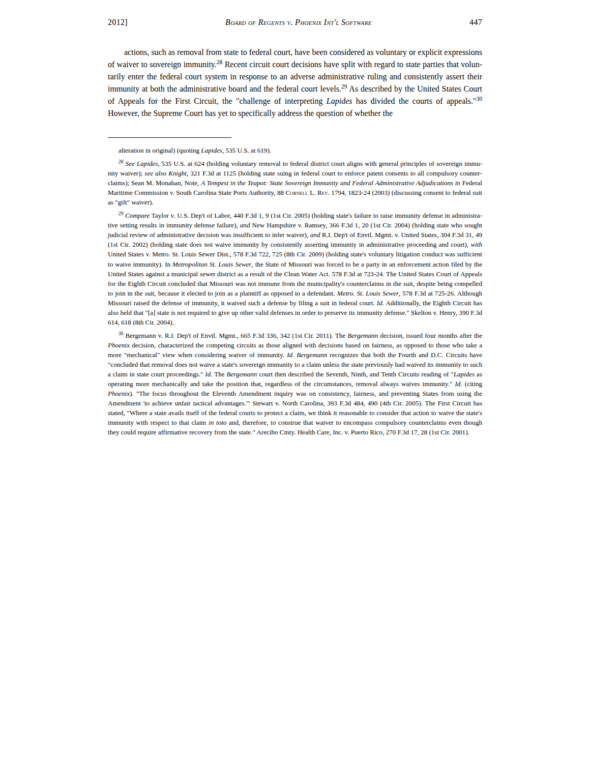2012] Board of Regents v. Phoenix Int'l Software 447
actions, such as removal from state to federal court, have been considered as voluntary or explicit expressions of waiver to sovereign immunity.28 Recent circuit court decisions have split with regard to state parties that voluntarily enter the federal court system in response to an adverse administrative ruling and consistently assert their immunity at both the administrative board and the federal court levels.29 As described by the United States Court of Appeals for the First Circuit, the "challenge of interpreting Lapides has divided the courts of appeals."30 However, the Supreme Court has yet to specifically address the question of whether the
alteration in original) (quoting Lapides, 535 U.S. at 619).
28 See Lapides, 535 U.S. at 624 (holding voluntary removal to federal district court aligns with general principles of sovereign immunity waiver); see also Knight, 321 F.3d at 1125 (holding state suing in federal court to enforce patent consents to all compulsory counterclaims); Sean M. Monahan, Note, A Tempest in the Teapot: State Sovereign Immunity and Federal Administrative Adjudications in Federal Maritime Commission v. South Carolina State Ports Authority, 88 Cornell L. Rev. 1794, 1823-24 (2003) (discussing consent to federal suit as "gift" waiver).
29 Compare Taylor v. U.S. Dep't of Labor, 440 F.3d 1, 9 (1st Cir. 2005) (holding state's failure to raise immunity defense in administrative setting results in immunity defense failure), and New Hampshire v. Ramsey, 366 F.3d 1, 20 (1st Cir. 2004) (holding state who sought judicial review of administrative decision was insufficient to infer waiver), and R.I. Dep't of Envtl. Mgmt. v. United States, 304 F.3d 31, 49 (1st Cir. 2002) (holding state does not waive immunity by consistently asserting immunity in administrative proceeding and court), with United States v. Metro. St. Louis Sewer Dist., 578 F.3d 722, 725 (8th Cir. 2009) (holding state's voluntary litigation conduct was sufficient to waive immunity). In Metropolitan St. Louis Sewer, the State of Missouri was forced to be a party in an enforcement action filed by the United States against a municipal sewer district as a result of the Clean Water Act. 578 F.3d at 723-24. The United States Court of Appeals for the Eighth Circuit concluded that Missouri was not immune from the municipality's counterclaims in the suit, despite being compelled to join in the suit, because it elected to join as a plaintiff as opposed to a defendant. Metro. St. Louis Sewer, 578 F.3d at 725-26. Although Missouri raised the defense of immunity, it waived such a defense by filing a suit in federal court. Id. Additionally, the Eighth Circuit has also held that "[a] state is not required to give up other valid defenses in order to preserve its immunity defense." Skelton v. Henry, 390 F.3d 614, 618 (8th Cir. 2004).
30 Bergemann v. R.I. Dep't of Envtl. Mgmt., 665 F.3d 336, 342 (1st Cir. 2011). The Bergemann decision, issued four months after the Phoenix decision, characterized the competing circuits as those aligned with decisions based on fairness, as opposed to those who take a more "mechanical" view when considering waiver of immunity. Id. Bergemann recognizes that both the Fourth and D.C. Circuits have "concluded that removal does not waive a state's sovereign immunity to a claim unless the state previously had waived its immunity to such a claim in state court proceedings." Id. The Bergemann court then described the Seventh, Ninth, and Tenth Circuits reading of "Lapides as operating more mechanically and take the position that, regardless of the circumstances, removal always waives immunity." Id. (citing Phoenix). "The focus throughout the Eleventh Amendment inquiry was on consistency, fairness, and preventing States from using the Amendment 'to achieve unfair tactical advantages.'" Stewart v. North Carolina, 393 F.3d 484, 490 (4th Cir. 2005). The First Circuit has stated, "Where a state avails itself of the federal courts to protect a claim, we think it reasonable to consider that action to waive the state's immunity with respect to that claim in toto and, therefore, to construe that waiver to encompass compulsory counterclaims even though they could require affirmative recovery from the state." Arecibo Cmty. Health Care, Inc. v. Puerto Rico, 270 F.3d 17, 28 (1st Cir. 2001).